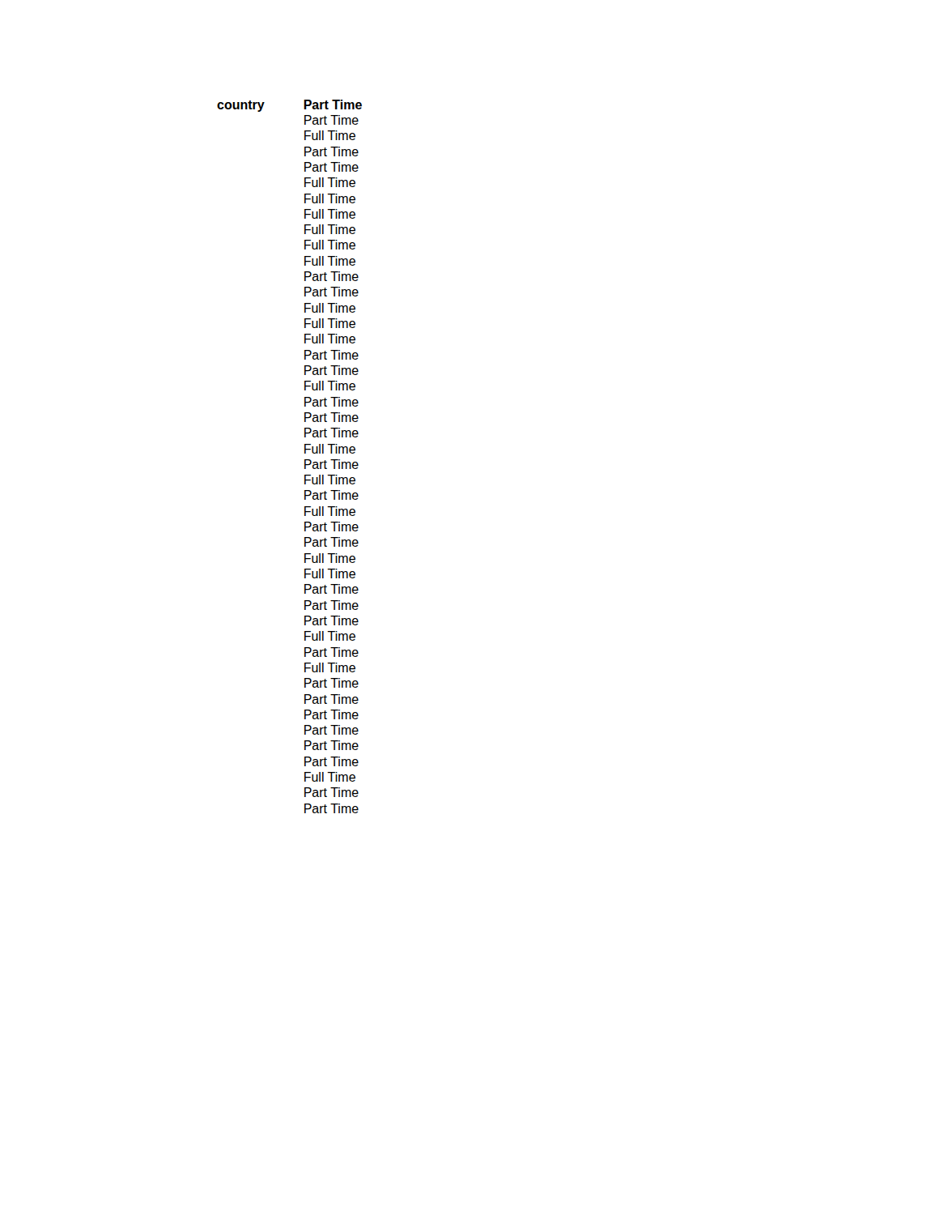| country | Part Time |
| --- | --- |
| | Part Time |
| | Full Time |
| | Part Time |
| | Part Time |
| | Full Time |
| | Full Time |
| | Full Time |
| | Full Time |
| | Full Time |
| | Full Time |
| | Part Time |
| | Part Time |
| | Full Time |
| | Full Time |
| | Full Time |
| | Part Time |
| | Part Time |
| | Full Time |
| | Part Time |
| | Part Time |
| | Part Time |
| | Full Time |
| | Part Time |
| | Full Time |
| | Part Time |
| | Full Time |
| | Part Time |
| | Part Time |
| | Full Time |
| | Full Time |
| | Part Time |
| | Part Time |
| | Part Time |
| | Full Time |
| | Part Time |
| | Full Time |
| | Part Time |
| | Part Time |
| | Part Time |
| | Part Time |
| | Part Time |
| | Part Time |
| | Full Time |
| | Part Time |
| | Part Time |